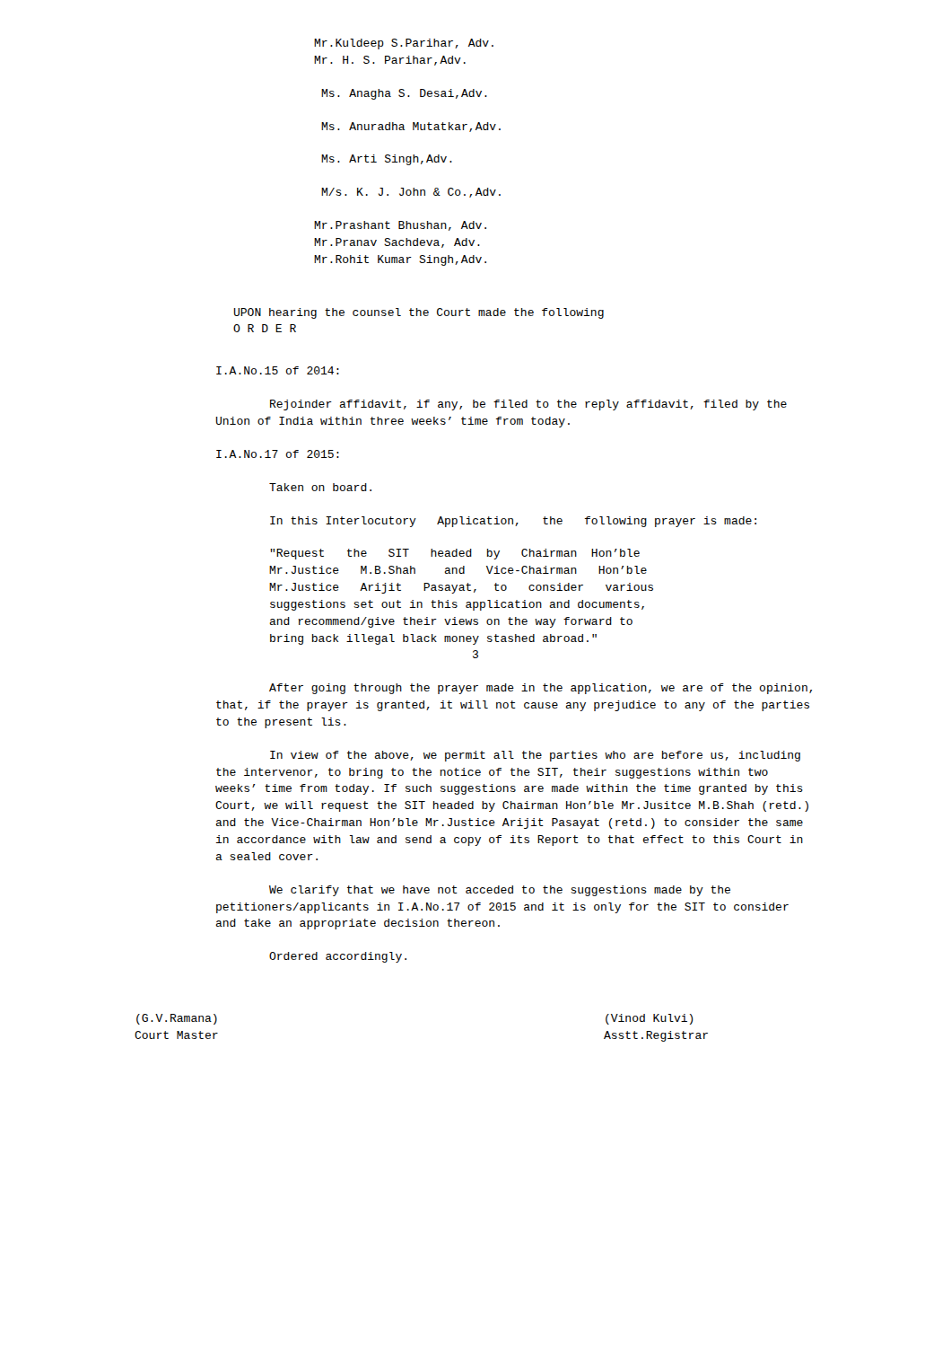Mr.Kuldeep S.Parihar, Adv.
Mr. H. S. Parihar,Adv.
Ms. Anagha S. Desai,Adv.
Ms. Anuradha Mutatkar,Adv.
Ms. Arti Singh,Adv.
M/s. K. J. John & Co.,Adv.
Mr.Prashant Bhushan, Adv.
Mr.Pranav Sachdeva, Adv.
Mr.Rohit Kumar Singh,Adv.
UPON hearing the counsel the Court made the following
O R D E R
I.A.No.15 of 2014:
Rejoinder affidavit, if any, be filed to the reply affidavit, filed by the Union of India within three weeks’ time from today.
I.A.No.17 of 2015:
Taken on board.
In this Interlocutory Application, the following prayer is made:
"Request the SIT headed by Chairman Hon’ble
Mr.Justice M.B.Shah and Vice-Chairman Hon’ble
Mr.Justice Arijit Pasayat, to consider various
suggestions set out in this application and documents,
and recommend/give their views on the way forward to
bring back illegal black money stashed abroad."
3
After going through the prayer made in the application, we are of the opinion, that, if the prayer is granted, it will not cause any prejudice to any of the parties to the present lis.
In view of the above, we permit all the parties who are before us, including the intervenor, to bring to the notice of the SIT, their suggestions within two weeks’ time from today. If such suggestions are made within the time granted by this Court, we will request the SIT headed by Chairman Hon’ble Mr.Jusitce M.B.Shah (retd.) and the Vice-Chairman Hon’ble Mr.Justice Arijit Pasayat (retd.) to consider the same in accordance with law and send a copy of its Report to that effect to this Court in a sealed cover.
We clarify that we have not acceded to the suggestions made by the petitioners/applicants in I.A.No.17 of 2015 and it is only for the SIT to consider and take an appropriate decision thereon.
Ordered accordingly.
(G.V.Ramana) Court Master
(Vinod Kulvi) Asstt.Registrar